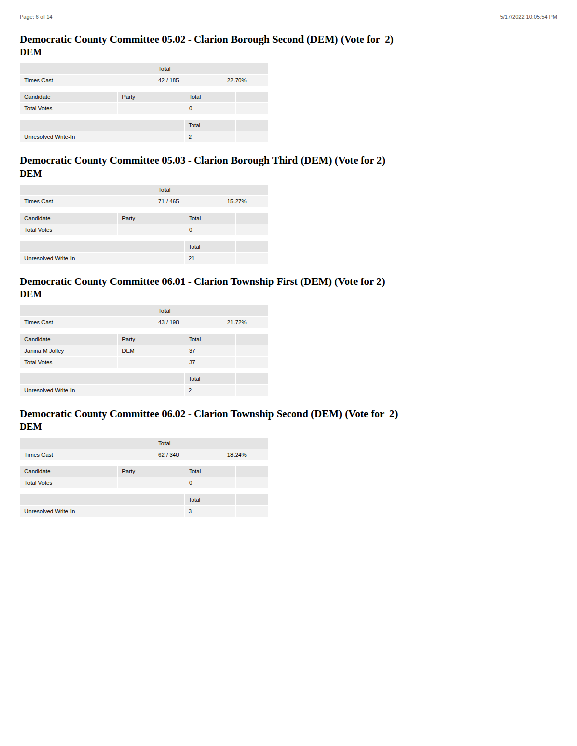Page: 6 of 14 5/17/2022 10:05:54 PM
Democratic County Committee 05.02 - Clarion Borough Second (DEM) (Vote for 2)
DEM
| | Total | |
| Times Cast | 42 / 185 | 22.70% |
| Candidate | Party | Total | |
| Total Votes | | 0 | |
| | | Total | |
| Unresolved Write-In | | 2 | |
Democratic County Committee 05.03 - Clarion Borough Third (DEM) (Vote for 2)
DEM
| | Total | |
| Times Cast | 71 / 465 | 15.27% |
| Candidate | Party | Total | |
| Total Votes | | 0 | |
| | | Total | |
| Unresolved Write-In | | 21 | |
Democratic County Committee 06.01 - Clarion Township First (DEM) (Vote for 2)
DEM
| | Total | |
| Times Cast | 43 / 198 | 21.72% |
| Candidate | Party | Total | |
| Janina M Jolley | DEM | 37 | |
| Total Votes | | 37 | |
| | | Total | |
| Unresolved Write-In | | 2 | |
Democratic County Committee 06.02 - Clarion Township Second (DEM) (Vote for 2)
DEM
| | Total | |
| Times Cast | 62 / 340 | 18.24% |
| Candidate | Party | Total | |
| Total Votes | | 0 | |
| | | Total | |
| Unresolved Write-In | | 3 | |